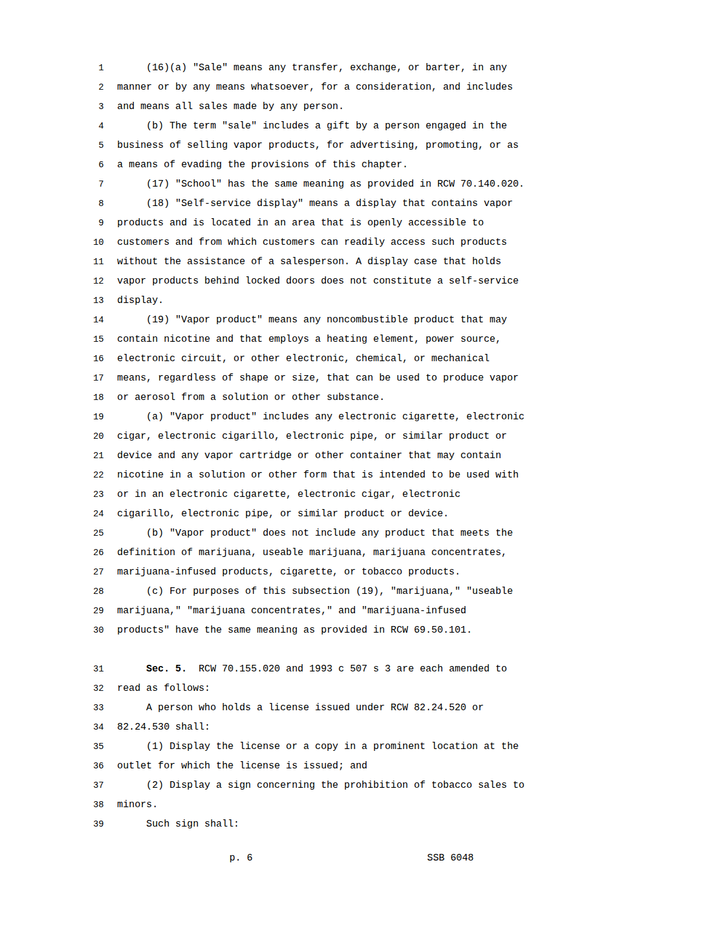1 (16)(a) "Sale" means any transfer, exchange, or barter, in any
2 manner or by any means whatsoever, for a consideration, and includes
3 and means all sales made by any person.
4 (b) The term "sale" includes a gift by a person engaged in the
5 business of selling vapor products, for advertising, promoting, or as
6 a means of evading the provisions of this chapter.
7 (17) "School" has the same meaning as provided in RCW 70.140.020.
8 (18) "Self-service display" means a display that contains vapor
9 products and is located in an area that is openly accessible to
10 customers and from which customers can readily access such products
11 without the assistance of a salesperson. A display case that holds
12 vapor products behind locked doors does not constitute a self-service
13 display.
14 (19) "Vapor product" means any noncombustible product that may
15 contain nicotine and that employs a heating element, power source,
16 electronic circuit, or other electronic, chemical, or mechanical
17 means, regardless of shape or size, that can be used to produce vapor
18 or aerosol from a solution or other substance.
19 (a) "Vapor product" includes any electronic cigarette, electronic
20 cigar, electronic cigarillo, electronic pipe, or similar product or
21 device and any vapor cartridge or other container that may contain
22 nicotine in a solution or other form that is intended to be used with
23 or in an electronic cigarette, electronic cigar, electronic
24 cigarillo, electronic pipe, or similar product or device.
25 (b) "Vapor product" does not include any product that meets the
26 definition of marijuana, useable marijuana, marijuana concentrates,
27 marijuana-infused products, cigarette, or tobacco products.
28 (c) For purposes of this subsection (19), "marijuana," "useable
29 marijuana," "marijuana concentrates," and "marijuana-infused
30 products" have the same meaning as provided in RCW 69.50.101.
31 Sec. 5. RCW 70.155.020 and 1993 c 507 s 3 are each amended to
32 read as follows:
33 A person who holds a license issued under RCW 82.24.520 or
3482.24.530 shall:
35 (1) Display the license or a copy in a prominent location at the
36 outlet for which the license is issued; and
37 (2) Display a sign concerning the prohibition of tobacco sales to
38 minors.
39 Such sign shall:
p. 6 SSB 6048